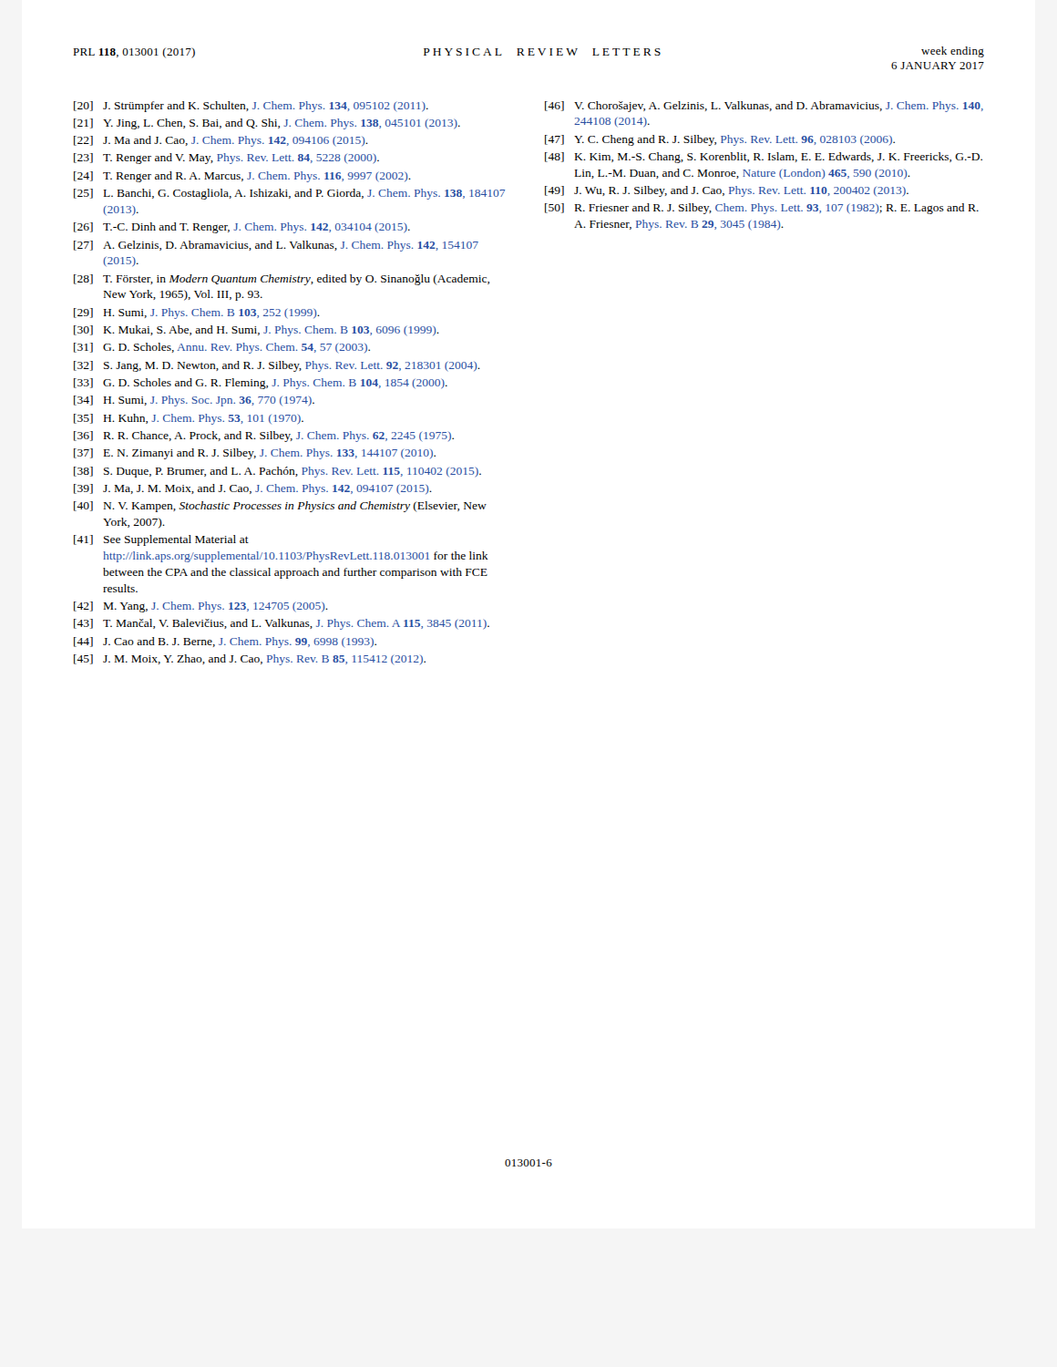PRL 118, 013001 (2017)
PHYSICAL REVIEW LETTERS
week ending
6 JANUARY 2017
[20] J. Strümpfer and K. Schulten, J. Chem. Phys. 134, 095102 (2011).
[21] Y. Jing, L. Chen, S. Bai, and Q. Shi, J. Chem. Phys. 138, 045101 (2013).
[22] J. Ma and J. Cao, J. Chem. Phys. 142, 094106 (2015).
[23] T. Renger and V. May, Phys. Rev. Lett. 84, 5228 (2000).
[24] T. Renger and R. A. Marcus, J. Chem. Phys. 116, 9997 (2002).
[25] L. Banchi, G. Costagliola, A. Ishizaki, and P. Giorda, J. Chem. Phys. 138, 184107 (2013).
[26] T.-C. Dinh and T. Renger, J. Chem. Phys. 142, 034104 (2015).
[27] A. Gelzinis, D. Abramavicius, and L. Valkunas, J. Chem. Phys. 142, 154107 (2015).
[28] T. Förster, in Modern Quantum Chemistry, edited by O. Sinanoğlu (Academic, New York, 1965), Vol. III, p. 93.
[29] H. Sumi, J. Phys. Chem. B 103, 252 (1999).
[30] K. Mukai, S. Abe, and H. Sumi, J. Phys. Chem. B 103, 6096 (1999).
[31] G. D. Scholes, Annu. Rev. Phys. Chem. 54, 57 (2003).
[32] S. Jang, M. D. Newton, and R. J. Silbey, Phys. Rev. Lett. 92, 218301 (2004).
[33] G. D. Scholes and G. R. Fleming, J. Phys. Chem. B 104, 1854 (2000).
[34] H. Sumi, J. Phys. Soc. Jpn. 36, 770 (1974).
[35] H. Kuhn, J. Chem. Phys. 53, 101 (1970).
[36] R. R. Chance, A. Prock, and R. Silbey, J. Chem. Phys. 62, 2245 (1975).
[37] E. N. Zimanyi and R. J. Silbey, J. Chem. Phys. 133, 144107 (2010).
[38] S. Duque, P. Brumer, and L. A. Pachón, Phys. Rev. Lett. 115, 110402 (2015).
[39] J. Ma, J. M. Moix, and J. Cao, J. Chem. Phys. 142, 094107 (2015).
[40] N. V. Kampen, Stochastic Processes in Physics and Chemistry (Elsevier, New York, 2007).
[41] See Supplemental Material at http://link.aps.org/supplemental/10.1103/PhysRevLett.118.013001 for the link between the CPA and the classical approach and further comparison with FCE results.
[42] M. Yang, J. Chem. Phys. 123, 124705 (2005).
[43] T. Mančal, V. Balevičius, and L. Valkunas, J. Phys. Chem. A 115, 3845 (2011).
[44] J. Cao and B. J. Berne, J. Chem. Phys. 99, 6998 (1993).
[45] J. M. Moix, Y. Zhao, and J. Cao, Phys. Rev. B 85, 115412 (2012).
[46] V. Chorošajev, A. Gelzinis, L. Valkunas, and D. Abramavicius, J. Chem. Phys. 140, 244108 (2014).
[47] Y. C. Cheng and R. J. Silbey, Phys. Rev. Lett. 96, 028103 (2006).
[48] K. Kim, M.-S. Chang, S. Korenblit, R. Islam, E. E. Edwards, J. K. Freericks, G.-D. Lin, L.-M. Duan, and C. Monroe, Nature (London) 465, 590 (2010).
[49] J. Wu, R. J. Silbey, and J. Cao, Phys. Rev. Lett. 110, 200402 (2013).
[50] R. Friesner and R. J. Silbey, Chem. Phys. Lett. 93, 107 (1982); R. E. Lagos and R. A. Friesner, Phys. Rev. B 29, 3045 (1984).
013001-6